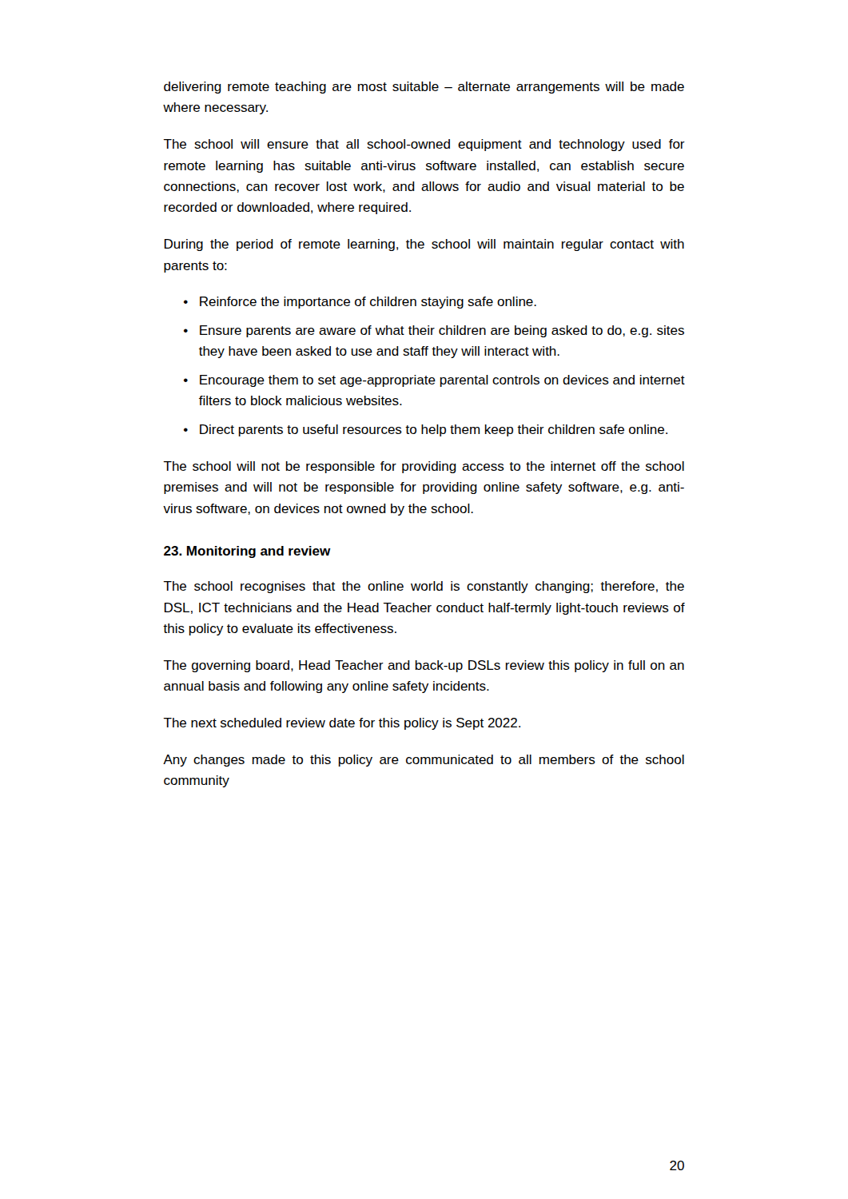delivering remote teaching are most suitable – alternate arrangements will be made where necessary.
The school will ensure that all school-owned equipment and technology used for remote learning has suitable anti-virus software installed, can establish secure connections, can recover lost work, and allows for audio and visual material to be recorded or downloaded, where required.
During the period of remote learning, the school will maintain regular contact with parents to:
Reinforce the importance of children staying safe online.
Ensure parents are aware of what their children are being asked to do, e.g. sites they have been asked to use and staff they will interact with.
Encourage them to set age-appropriate parental controls on devices and internet filters to block malicious websites.
Direct parents to useful resources to help them keep their children safe online.
The school will not be responsible for providing access to the internet off the school premises and will not be responsible for providing online safety software, e.g. anti-virus software, on devices not owned by the school.
23. Monitoring and review
The school recognises that the online world is constantly changing; therefore, the DSL, ICT technicians and the Head Teacher conduct half-termly light-touch reviews of this policy to evaluate its effectiveness.
The governing board, Head Teacher and back-up DSLs review this policy in full on an annual basis and following any online safety incidents.
The next scheduled review date for this policy is Sept 2022.
Any changes made to this policy are communicated to all members of the school community
20